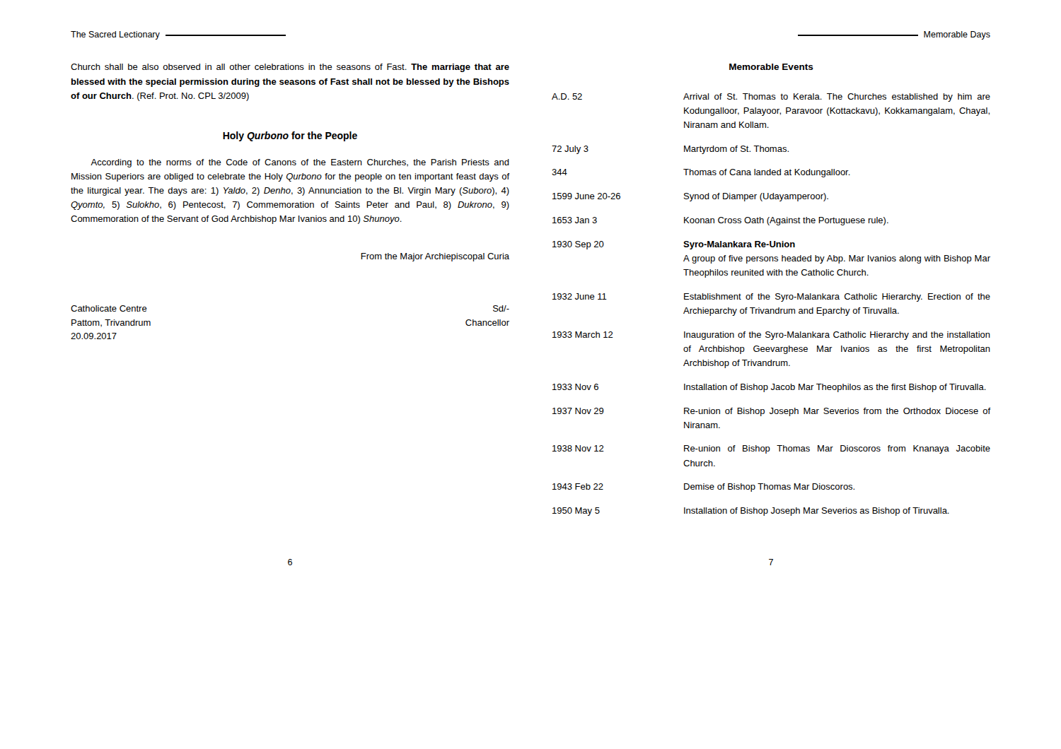The Sacred Lectionary
Church shall be also observed in all other celebrations in the seasons of Fast. The marriage that are blessed with the special permission during the seasons of Fast shall not be blessed by the Bishops of our Church. (Ref. Prot. No. CPL 3/2009)
Holy Qurbono for the People
According to the norms of the Code of Canons of the Eastern Churches, the Parish Priests and Mission Superiors are obliged to celebrate the Holy Qurbono for the people on ten important feast days of the liturgical year. The days are: 1) Yaldo, 2) Denho, 3) Annunciation to the Bl. Virgin Mary (Suboro), 4) Qyomto, 5) Sulokho, 6) Pentecost, 7) Commemoration of Saints Peter and Paul, 8) Dukrono, 9) Commemoration of the Servant of God Archbishop Mar Ivanios and 10) Shunoyo.
From the Major Archiepiscopal Curia
Catholicate Centre
Pattom, Trivandrum
20.09.2017
Sd/-
Chancellor
6
Memorable Days
Memorable Events
| A.D. 52 | Arrival of St. Thomas to Kerala. The Churches established by him are Kodungalloor, Palayoor, Paravoor (Kottackavu), Kokkamangalam, Chayal, Niranam and Kollam. |
| 72 July 3 | Martyrdom of St. Thomas. |
| 344 | Thomas of Cana landed at Kodungalloor. |
| 1599 June 20-26 | Synod of Diamper (Udayamperoor). |
| 1653 Jan 3 | Koonan Cross Oath (Against the Portuguese rule). |
| 1930 Sep 20 | Syro-Malankara Re-Union A group of five persons headed by Abp. Mar Ivanios along with Bishop Mar Theophilos reunited with the Catholic Church. |
| 1932 June 11 | Establishment of the Syro-Malankara Catholic Hierarchy. Erection of the Archieparchy of Trivandrum and Eparchy of Tiruvalla. |
| 1933 March 12 | Inauguration of the Syro-Malankara Catholic Hierarchy and the installation of Archbishop Geevarghese Mar Ivanios as the first Metropolitan Archbishop of Trivandrum. |
| 1933 Nov 6 | Installation of Bishop Jacob Mar Theophilos as the first Bishop of Tiruvalla. |
| 1937 Nov 29 | Re-union of Bishop Joseph Mar Severios from the Orthodox Diocese of Niranam. |
| 1938 Nov 12 | Re-union of Bishop Thomas Mar Dioscoros from Knanaya Jacobite Church. |
| 1943 Feb 22 | Demise of Bishop Thomas Mar Dioscoros. |
| 1950 May 5 | Installation of Bishop Joseph Mar Severios as Bishop of Tiruvalla. |
7